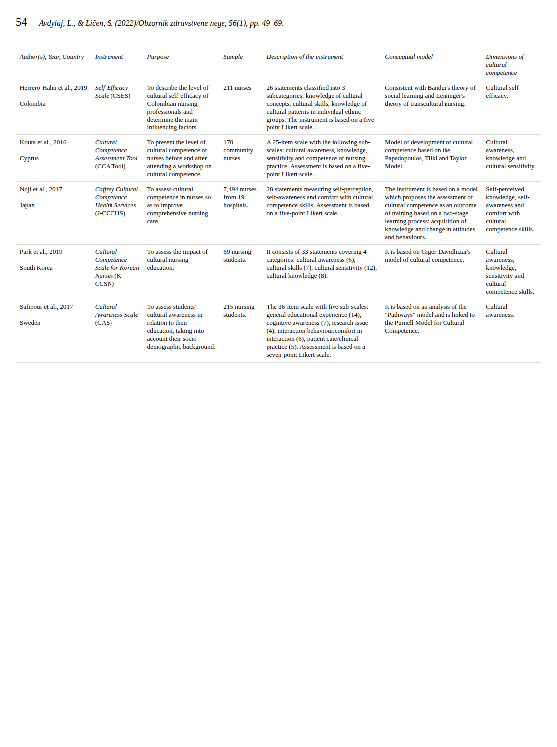54 Avdylaj, L., & Ličen, S. (2022)/Obzornik zdravstvene nege, 56(1), pp. 49–69.
| Author(s), Year, Country | Instrument | Purpose | Sample | Description of the instrument | Conceptual model | Dimensions of cultural competence |
| --- | --- | --- | --- | --- | --- | --- |
| Herrero-Hahn et al., 2019 Colombia | Self-Efficacy Scale (CSES) | To describe the level of cultural self-efficacy of Colombian nursing professionals and determine the main influencing factors. | 211 nurses | 26 statements classified into 3 subcategories: knowledge of cultural concepts, cultural skills, knowledge of cultural patterns in individual ethnic groups. The instrument is based on a five-point Likert scale. | Consistent with Bandur's theory of social learning and Leininger's theory of transcultural nursing. | Cultural self-efficacy. |
| Kouta et al., 2016 Cyprus | Cultural Competence Assessment Tool (CCA Tool) | To present the level of cultural competence of nurses before and after attending a workshop on cultural competence. | 170 community nurses. | A 25-item scale with the following sub-scales: cultural awareness, knowledge, sensitivity and competence of nursing practice. Assessment is based on a five-point Likert scale. | Model of development of cultural competence based on the Papadopoulos, Tilki and Taylor Model. | Cultural awareness, knowledge and cultural sensitivity. |
| Noji et al., 2017 Japan | Caffrey Cultural Competence Health Services (J-CCCHS) | To assess cultural competence in nurses so as to improve comprehensive nursing care. | 7,494 nurses from 19 hospitals. | 28 statements measuring self-perception, self-awareness and comfort with cultural competence skills. Assessment is based on a five-point Likert scale. | The instrument is based on a model which proposes the assessment of cultural competence as an outcome of training based on a two-stage learning process: acquisition of knowledge and change in attitudes and behaviours. | Self-perceived knowledge, self-awareness and comfort with cultural competence skills. |
| Park et al., 2019 South Korea | Cultural Competence Scale for Korean Nurses (K-CCSN) | To assess the impact of cultural nursing education. | 69 nursing students. | It consists of 33 statements covering 4 categories: cultural awareness (6), cultural skills (7), cultural sensitivity (12), cultural knowledge (8). | It is based on Giger-Davidhizar's model of cultural competence. | Cultural awareness, knowledge, sensitivity and cultural competence skills. |
| Safipour et al., 2017 Sweden | Cultural Awareness Scale (CAS) | To assess students' cultural awareness in relation to their education, taking into account their socio-demographic background. | 215 nursing students. | The 36-item scale with five sub-scales: general educational experience (14), cognitive awareness (7), research issue (4), interaction behaviour/comfort in interaction (6), patient care/clinical practice (5). Assessment is based on a seven-point Likert scale. | It is based on an analysis of the "Pathways" model and is linked to the Purnell Model for Cultural Competence. | Cultural awareness. |